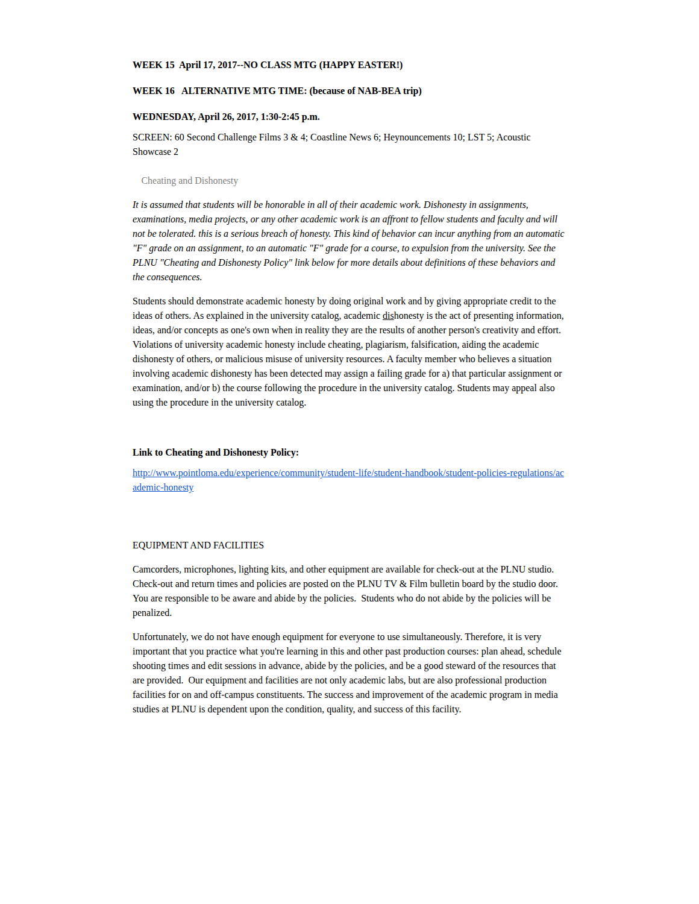WEEK 15 April 17, 2017--NO CLASS MTG (HAPPY EASTER!)
WEEK 16 ALTERNATIVE MTG TIME: (because of NAB-BEA trip)
WEDNESDAY, April 26, 2017, 1:30-2:45 p.m.
SCREEN: 60 Second Challenge Films 3 & 4; Coastline News 6; Heynouncements 10; LST 5; Acoustic Showcase 2
Cheating and Dishonesty
It is assumed that students will be honorable in all of their academic work. Dishonesty in assignments, examinations, media projects, or any other academic work is an affront to fellow students and faculty and will not be tolerated. this is a serious breach of honesty. This kind of behavior can incur anything from an automatic "F" grade on an assignment, to an automatic "F" grade for a course, to expulsion from the university. See the PLNU "Cheating and Dishonesty Policy" link below for more details about definitions of these behaviors and the consequences.
Students should demonstrate academic honesty by doing original work and by giving appropriate credit to the ideas of others. As explained in the university catalog, academic dishonesty is the act of presenting information, ideas, and/or concepts as one's own when in reality they are the results of another person's creativity and effort. Violations of university academic honesty include cheating, plagiarism, falsification, aiding the academic dishonesty of others, or malicious misuse of university resources. A faculty member who believes a situation involving academic dishonesty has been detected may assign a failing grade for a) that particular assignment or examination, and/or b) the course following the procedure in the university catalog. Students may appeal also using the procedure in the university catalog.
Link to Cheating and Dishonesty Policy:
http://www.pointloma.edu/experience/community/student-life/student-handbook/student-policies-regulations/academic-honesty
EQUIPMENT AND FACILITIES
Camcorders, microphones, lighting kits, and other equipment are available for check-out at the PLNU studio. Check-out and return times and policies are posted on the PLNU TV & Film bulletin board by the studio door. You are responsible to be aware and abide by the policies. Students who do not abide by the policies will be penalized.
Unfortunately, we do not have enough equipment for everyone to use simultaneously. Therefore, it is very important that you practice what you're learning in this and other past production courses: plan ahead, schedule shooting times and edit sessions in advance, abide by the policies, and be a good steward of the resources that are provided. Our equipment and facilities are not only academic labs, but are also professional production facilities for on and off-campus constituents. The success and improvement of the academic program in media studies at PLNU is dependent upon the condition, quality, and success of this facility.